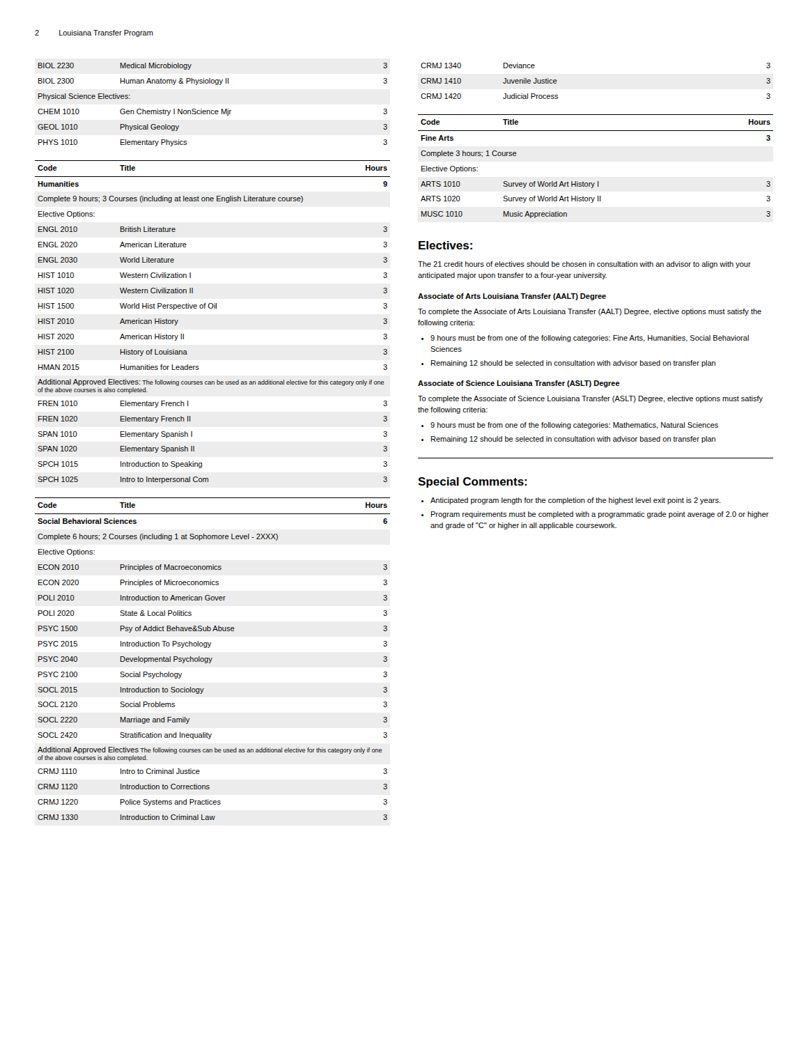2 Louisiana Transfer Program
| BIOL 2230 | Medical Microbiology | 3 |
| BIOL 2300 | Human Anatomy & Physiology II | 3 |
| Physical Science Electives: |
| CHEM 1010 | Gen Chemistry I NonScience Mjr | 3 |
| GEOL 1010 | Physical Geology | 3 |
| PHYS 1010 | Elementary Physics | 3 |
| Code | Title | Hours |
| --- | --- | --- |
| Humanities | 9 |
| Complete 9 hours; 3 Courses (including at least one English Literature course) |
| Elective Options: |
| ENGL 2010 | British Literature | 3 |
| ENGL 2020 | American Literature | 3 |
| ENGL 2030 | World Literature | 3 |
| HIST 1010 | Western Civilization I | 3 |
| HIST 1020 | Western Civilization II | 3 |
| HIST 1500 | World Hist Perspective of Oil | 3 |
| HIST 2010 | American History | 3 |
| HIST 2020 | American History II | 3 |
| HIST 2100 | History of Louisiana | 3 |
| HMAN 2015 | Humanities for Leaders | 3 |
| Additional Approved Electives: The following courses can be used as an additional elective for this category only if one of the above courses is also completed. |
| FREN 1010 | Elementary French I | 3 |
| FREN 1020 | Elementary French II | 3 |
| SPAN 1010 | Elementary Spanish I | 3 |
| SPAN 1020 | Elementary Spanish II | 3 |
| SPCH 1015 | Introduction to Speaking | 3 |
| SPCH 1025 | Intro to Interpersonal Com | 3 |
| Code | Title | Hours |
| --- | --- | --- |
| Social Behavioral Sciences | 6 |
| Complete 6 hours; 2 Courses (including 1 at Sophomore Level - 2XXX) |
| Elective Options: |
| ECON 2010 | Principles of Macroeconomics | 3 |
| ECON 2020 | Principles of Microeconomics | 3 |
| POLI 2010 | Introduction to American Gover | 3 |
| POLI 2020 | State & Local Politics | 3 |
| PSYC 1500 | Psy of Addict Behave&Sub Abuse | 3 |
| PSYC 2015 | Introduction To Psychology | 3 |
| PSYC 2040 | Developmental Psychology | 3 |
| PSYC 2100 | Social Psychology | 3 |
| SOCL 2015 | Introduction to Sociology | 3 |
| SOCL 2120 | Social Problems | 3 |
| SOCL 2220 | Marriage and Family | 3 |
| SOCL 2420 | Stratification and Inequality | 3 |
| Additional Approved Electives The following courses can be used as an additional elective for this category only if one of the above courses is also completed. |
| CRMJ 1110 | Intro to Criminal Justice | 3 |
| CRMJ 1120 | Introduction to Corrections | 3 |
| CRMJ 1220 | Police Systems and Practices | 3 |
| CRMJ 1330 | Introduction to Criminal Law | 3 |
| CRMJ 1340 | Deviance | 3 |
| CRMJ 1410 | Juvenile Justice | 3 |
| CRMJ 1420 | Judicial Process | 3 |
| Code | Title | Hours |
| --- | --- | --- |
| Fine Arts | 3 |
| Complete 3 hours; 1 Course |
| Elective Options: |
| ARTS 1010 | Survey of World Art History I | 3 |
| ARTS 1020 | Survey of World Art History II | 3 |
| MUSC 1010 | Music Appreciation | 3 |
Electives:
The 21 credit hours of electives should be chosen in consultation with an advisor to align with your anticipated major upon transfer to a four-year university.
Associate of Arts Louisiana Transfer (AALT) Degree
To complete the Associate of Arts Louisiana Transfer (AALT) Degree, elective options must satisfy the following criteria:
9 hours must be from one of the following categories: Fine Arts, Humanities, Social Behavioral Sciences
Remaining 12 should be selected in consultation with advisor based on transfer plan
Associate of Science Louisiana Transfer (ASLT) Degree
To complete the Associate of Science Louisiana Transfer (ASLT) Degree, elective options must satisfy the following criteria:
9 hours must be from one of the following categories: Mathematics, Natural Sciences
Remaining 12 should be selected in consultation with advisor based on transfer plan
Special Comments:
Anticipated program length for the completion of the highest level exit point is 2 years.
Program requirements must be completed with a programmatic grade point average of 2.0 or higher and grade of "C" or higher in all applicable coursework.